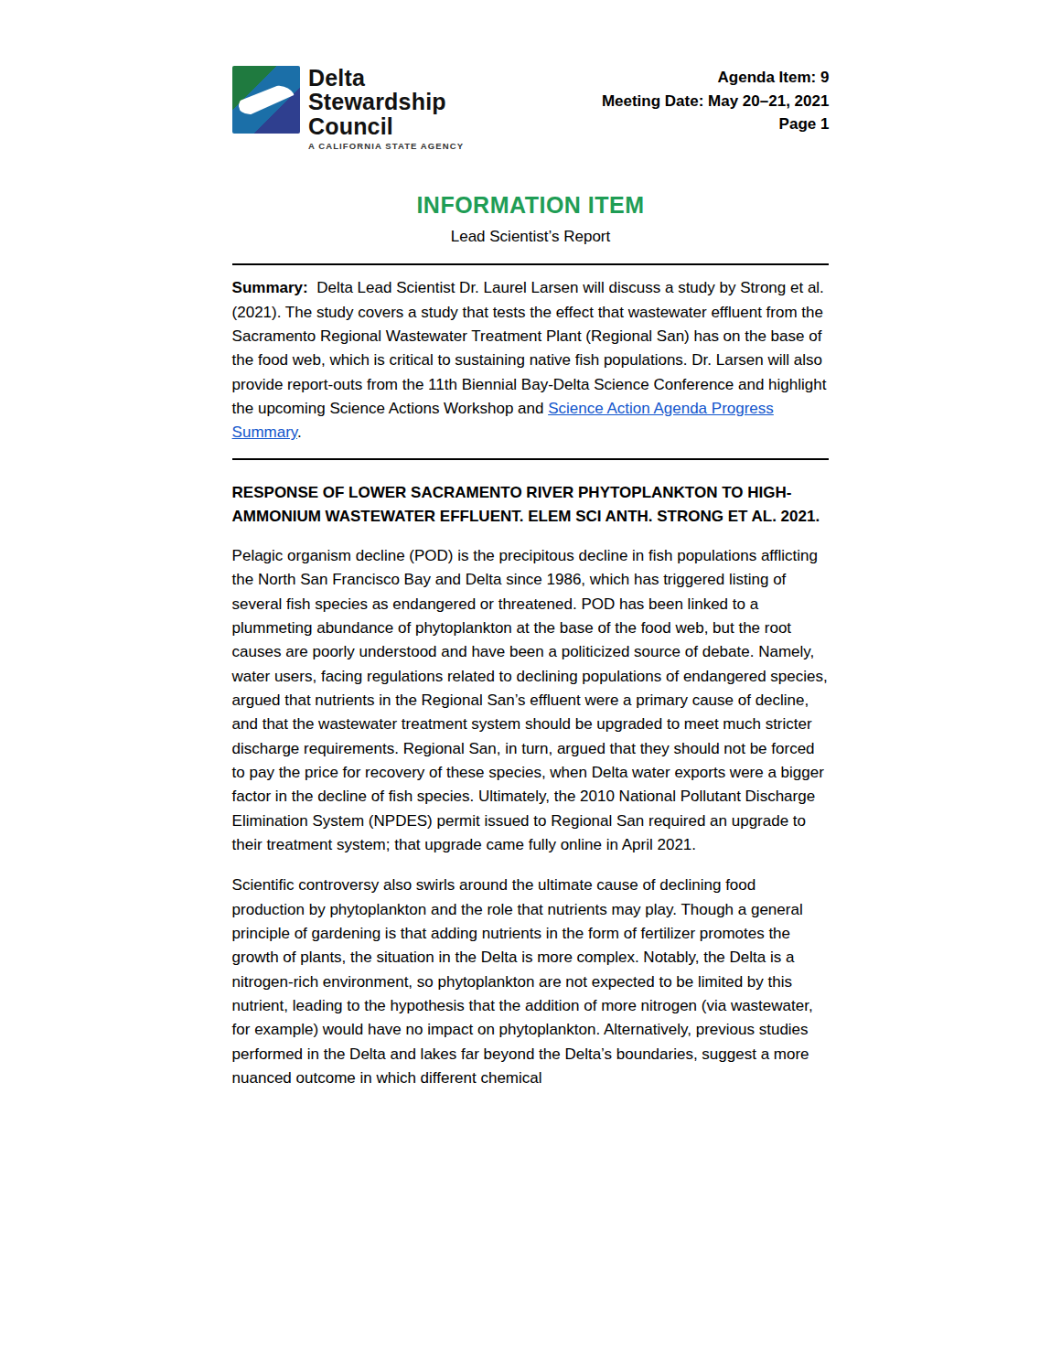Delta Stewardship Council A CALIFORNIA STATE AGENCY
Agenda Item: 9
Meeting Date: May 20–21, 2021
Page 1
INFORMATION ITEM
Lead Scientist’s Report
Summary: Delta Lead Scientist Dr. Laurel Larsen will discuss a study by Strong et al. (2021). The study covers a study that tests the effect that wastewater effluent from the Sacramento Regional Wastewater Treatment Plant (Regional San) has on the base of the food web, which is critical to sustaining native fish populations. Dr. Larsen will also provide report-outs from the 11th Biennial Bay-Delta Science Conference and highlight the upcoming Science Actions Workshop and Science Action Agenda Progress Summary.
Response of lower Sacramento River phytoplankton to high-ammonium wastewater effluent. Elem Sci Anth. Strong et al. 2021.
Pelagic organism decline (POD) is the precipitous decline in fish populations afflicting the North San Francisco Bay and Delta since 1986, which has triggered listing of several fish species as endangered or threatened. POD has been linked to a plummeting abundance of phytoplankton at the base of the food web, but the root causes are poorly understood and have been a politicized source of debate. Namely, water users, facing regulations related to declining populations of endangered species, argued that nutrients in the Regional San’s effluent were a primary cause of decline, and that the wastewater treatment system should be upgraded to meet much stricter discharge requirements. Regional San, in turn, argued that they should not be forced to pay the price for recovery of these species, when Delta water exports were a bigger factor in the decline of fish species. Ultimately, the 2010 National Pollutant Discharge Elimination System (NPDES) permit issued to Regional San required an upgrade to their treatment system; that upgrade came fully online in April 2021.
Scientific controversy also swirls around the ultimate cause of declining food production by phytoplankton and the role that nutrients may play. Though a general principle of gardening is that adding nutrients in the form of fertilizer promotes the growth of plants, the situation in the Delta is more complex. Notably, the Delta is a nitrogen-rich environment, so phytoplankton are not expected to be limited by this nutrient, leading to the hypothesis that the addition of more nitrogen (via wastewater, for example) would have no impact on phytoplankton. Alternatively, previous studies performed in the Delta and lakes far beyond the Delta’s boundaries, suggest a more nuanced outcome in which different chemical